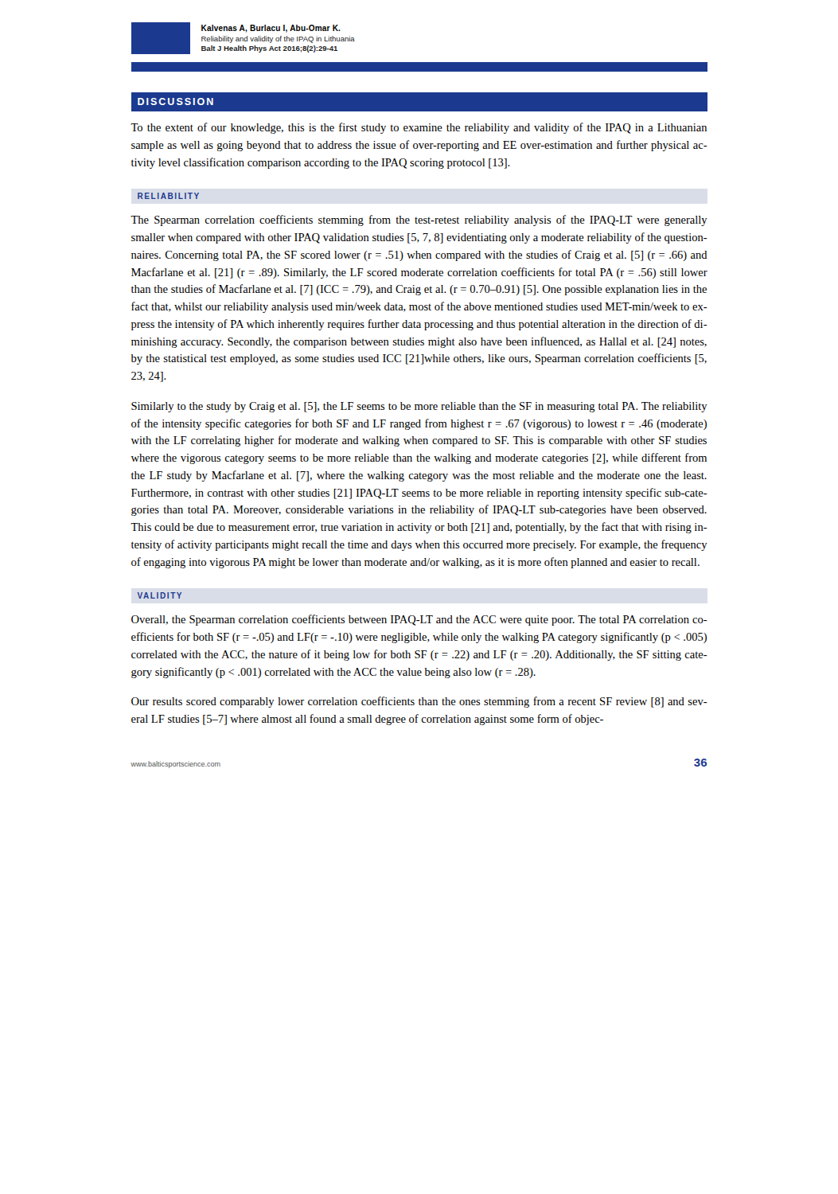Kalvenas A, Burlacu I, Abu-Omar K.
Reliability and validity of the IPAQ in Lithuania
Balt J Health Phys Act 2016;8(2):29-41
Discussion
To the extent of our knowledge, this is the first study to examine the reliability and validity of the IPAQ in a Lithuanian sample as well as going beyond that to address the issue of over-reporting and EE over-estimation and further physical activity level classification comparison according to the IPAQ scoring protocol [13].
Reliability
The Spearman correlation coefficients stemming from the test-retest reliability analysis of the IPAQ-LT were generally smaller when compared with other IPAQ validation studies [5, 7, 8] evidentiating only a moderate reliability of the questionnaires. Concerning total PA, the SF scored lower (r = .51) when compared with the studies of Craig et al. [5] (r = .66) and Macfarlane et al. [21] (r = .89). Similarly, the LF scored moderate correlation coefficients for total PA (r = .56) still lower than the studies of Macfarlane et al. [7] (ICC = .79), and Craig et al. (r = 0.70–0.91) [5]. One possible explanation lies in the fact that, whilst our reliability analysis used min/week data, most of the above mentioned studies used MET-min/week to express the intensity of PA which inherently requires further data processing and thus potential alteration in the direction of diminishing accuracy. Secondly, the comparison between studies might also have been influenced, as Hallal et al. [24] notes, by the statistical test employed, as some studies used ICC [21]while others, like ours, Spearman correlation coefficients [5, 23, 24].
Similarly to the study by Craig et al. [5], the LF seems to be more reliable than the SF in measuring total PA. The reliability of the intensity specific categories for both SF and LF ranged from highest r = .67 (vigorous) to lowest r = .46 (moderate) with the LF correlating higher for moderate and walking when compared to SF. This is comparable with other SF studies where the vigorous category seems to be more reliable than the walking and moderate categories [2], while different from the LF study by Macfarlane et al. [7], where the walking category was the most reliable and the moderate one the least. Furthermore, in contrast with other studies [21] IPAQ-LT seems to be more reliable in reporting intensity specific sub-categories than total PA. Moreover, considerable variations in the reliability of IPAQ-LT sub-categories have been observed. This could be due to measurement error, true variation in activity or both [21] and, potentially, by the fact that with rising intensity of activity participants might recall the time and days when this occurred more precisely. For example, the frequency of engaging into vigorous PA might be lower than moderate and/or walking, as it is more often planned and easier to recall.
Validity
Overall, the Spearman correlation coefficients between IPAQ-LT and the ACC were quite poor. The total PA correlation coefficients for both SF (r = -.05) and LF(r = -.10) were negligible, while only the walking PA category significantly (p < .005) correlated with the ACC, the nature of it being low for both SF (r = .22) and LF (r = .20). Additionally, the SF sitting category significantly (p < .001) correlated with the ACC the value being also low (r = .28).
Our results scored comparably lower correlation coefficients than the ones stemming from a recent SF review [8] and several LF studies [5–7] where almost all found a small degree of correlation against some form of objec-
www.balticsportscience.com 36